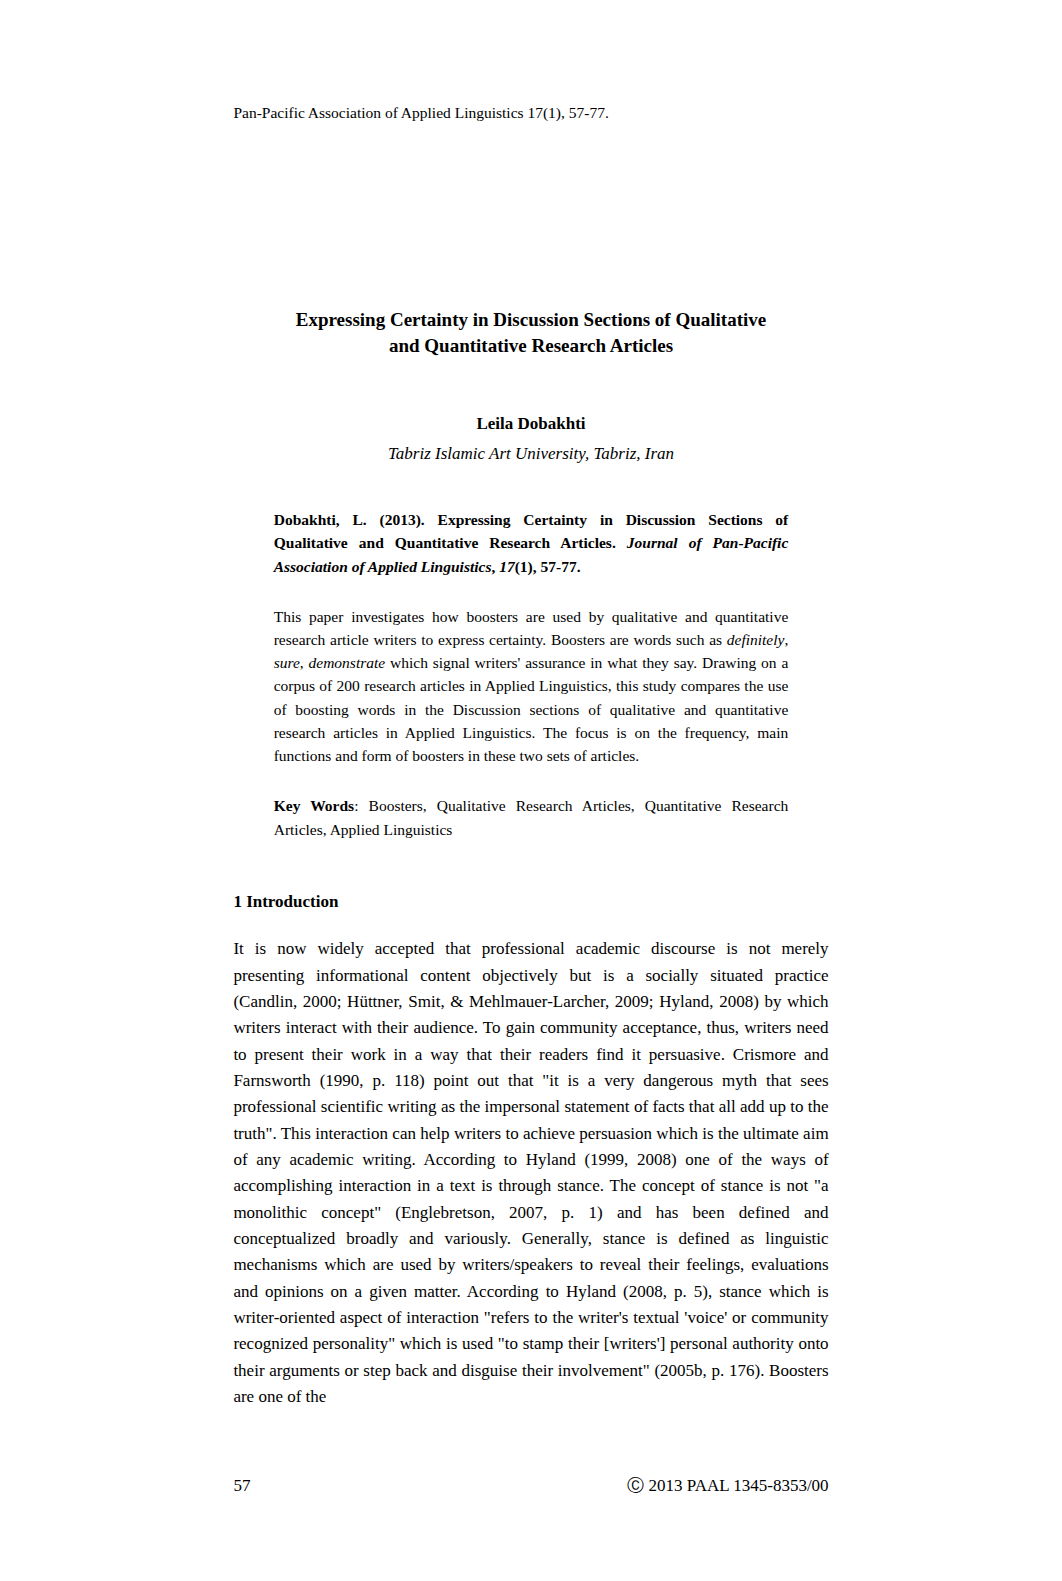Pan-Pacific Association of Applied Linguistics 17(1), 57-77.
Expressing Certainty in Discussion Sections of Qualitative
and Quantitative Research Articles
Leila Dobakhti
Tabriz Islamic Art University, Tabriz, Iran
Dobakhti, L. (2013). Expressing Certainty in Discussion Sections of Qualitative and Quantitative Research Articles. Journal of Pan-Pacific Association of Applied Linguistics, 17(1), 57-77.
This paper investigates how boosters are used by qualitative and quantitative research article writers to express certainty. Boosters are words such as definitely, sure, demonstrate which signal writers' assurance in what they say. Drawing on a corpus of 200 research articles in Applied Linguistics, this study compares the use of boosting words in the Discussion sections of qualitative and quantitative research articles in Applied Linguistics. The focus is on the frequency, main functions and form of boosters in these two sets of articles.
Key Words: Boosters, Qualitative Research Articles, Quantitative Research Articles, Applied Linguistics
1 Introduction
It is now widely accepted that professional academic discourse is not merely presenting informational content objectively but is a socially situated practice (Candlin, 2000; Hüttner, Smit, & Mehlmauer-Larcher, 2009; Hyland, 2008) by which writers interact with their audience. To gain community acceptance, thus, writers need to present their work in a way that their readers find it persuasive. Crismore and Farnsworth (1990, p. 118) point out that "it is a very dangerous myth that sees professional scientific writing as the impersonal statement of facts that all add up to the truth". This interaction can help writers to achieve persuasion which is the ultimate aim of any academic writing. According to Hyland (1999, 2008) one of the ways of accomplishing interaction in a text is through stance. The concept of stance is not "a monolithic concept" (Englebretson, 2007, p. 1) and has been defined and conceptualized broadly and variously. Generally, stance is defined as linguistic mechanisms which are used by writers/speakers to reveal their feelings, evaluations and opinions on a given matter. According to Hyland (2008, p. 5), stance which is writer-oriented aspect of interaction "refers to the writer's textual 'voice' or community recognized personality" which is used "to stamp their [writers'] personal authority onto their arguments or step back and disguise their involvement" (2005b, p. 176). Boosters are one of the
57 Ⓒ 2013 PAAL 1345-8353/00